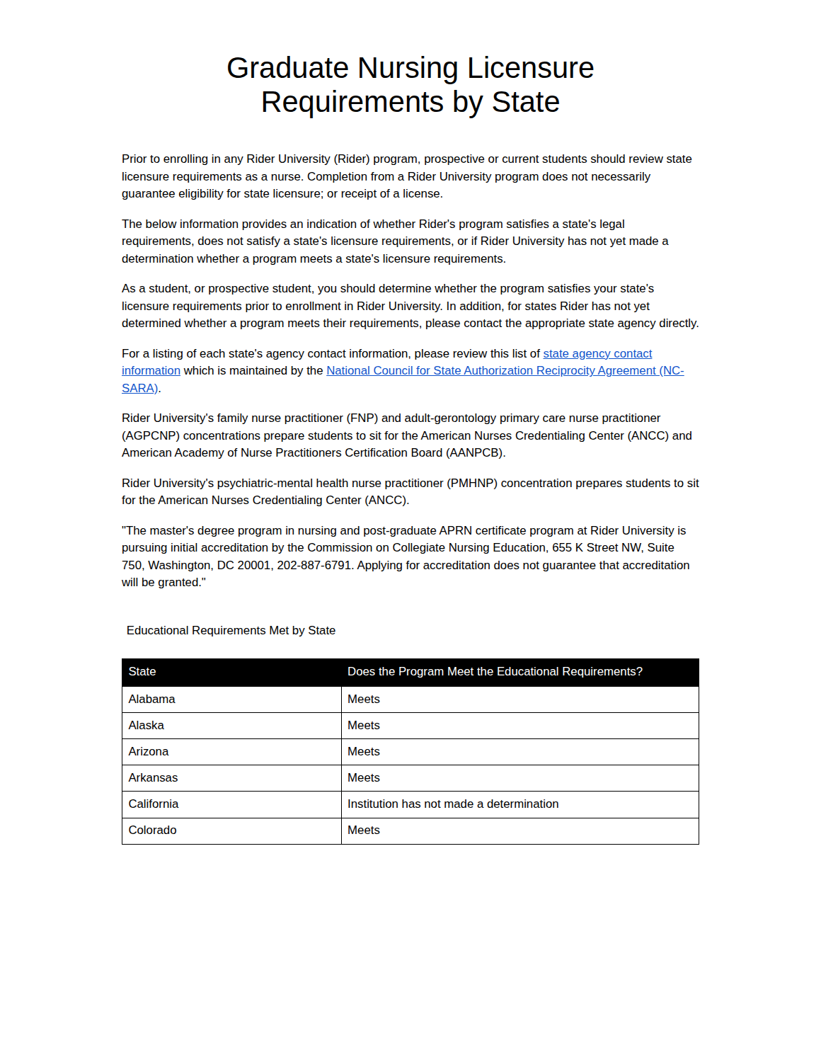Graduate Nursing Licensure
Requirements by State
Prior to enrolling in any Rider University (Rider) program, prospective or current students should review state licensure requirements as a nurse. Completion from a Rider University program does not necessarily guarantee eligibility for state licensure; or receipt of a license.
The below information provides an indication of whether Rider's program satisfies a state's legal requirements, does not satisfy a state's licensure requirements, or if Rider University has not yet made a determination whether a program meets a state's licensure requirements.
As a student, or prospective student, you should determine whether the program satisfies your state's licensure requirements prior to enrollment in Rider University. In addition, for states Rider has not yet determined whether a program meets their requirements, please contact the appropriate state agency directly.
For a listing of each state's agency contact information, please review this list of state agency contact information which is maintained by the National Council for State Authorization Reciprocity Agreement (NC-SARA).
Rider University's family nurse practitioner (FNP) and adult-gerontology primary care nurse practitioner (AGPCNP) concentrations prepare students to sit for the American Nurses Credentialing Center (ANCC) and American Academy of Nurse Practitioners Certification Board (AANPCB).
Rider University's psychiatric-mental health nurse practitioner (PMHNP) concentration prepares students to sit for the American Nurses Credentialing Center (ANCC).
"The master's degree program in nursing and post-graduate APRN certificate program at Rider University is pursuing initial accreditation by the Commission on Collegiate Nursing Education, 655 K Street NW, Suite 750, Washington, DC 20001, 202-887-6791. Applying for accreditation does not guarantee that accreditation will be granted."
Educational Requirements Met by State
| State | Does the Program Meet the Educational Requirements? |
| --- | --- |
| Alabama | Meets |
| Alaska | Meets |
| Arizona | Meets |
| Arkansas | Meets |
| California | Institution has not made a determination |
| Colorado | Meets |